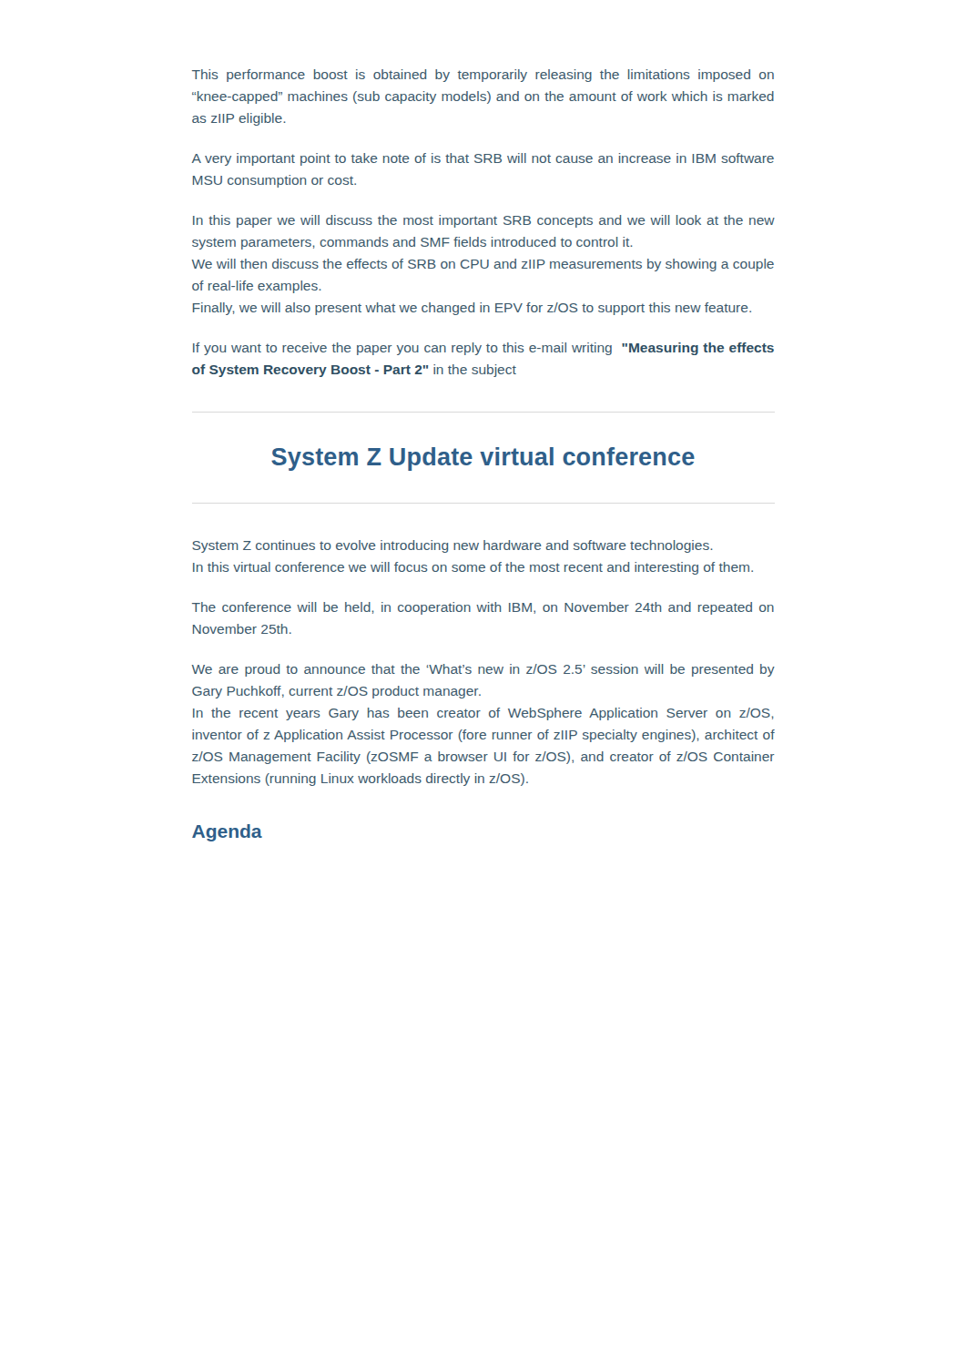This performance boost is obtained by temporarily releasing the limitations imposed on “knee-capped” machines (sub capacity models) and on the amount of work which is marked as zIIP eligible.
A very important point to take note of is that SRB will not cause an increase in IBM software MSU consumption or cost.
In this paper we will discuss the most important SRB concepts and we will look at the new system parameters, commands and SMF fields introduced to control it.
We will then discuss the effects of SRB on CPU and zIIP measurements by showing a couple of real-life examples.
Finally, we will also present what we changed in EPV for z/OS to support this new feature.
If you want to receive the paper you can reply to this e-mail writing "Measuring the effects of System Recovery Boost - Part 2" in the subject
System Z Update virtual conference
System Z continues to evolve introducing new hardware and software technologies.
In this virtual conference we will focus on some of the most recent and interesting of them.
The conference will be held, in cooperation with IBM, on November 24th and repeated on November 25th.
We are proud to announce that the ‘What’s new in z/OS 2.5’ session will be presented by Gary Puchkoff, current z/OS product manager.
In the recent years Gary has been creator of WebSphere Application Server on z/OS, inventor of z Application Assist Processor (fore runner of zIIP specialty engines), architect of z/OS Management Facility (zOSMF a browser UI for z/OS), and creator of z/OS Container Extensions (running Linux workloads directly in z/OS).
Agenda